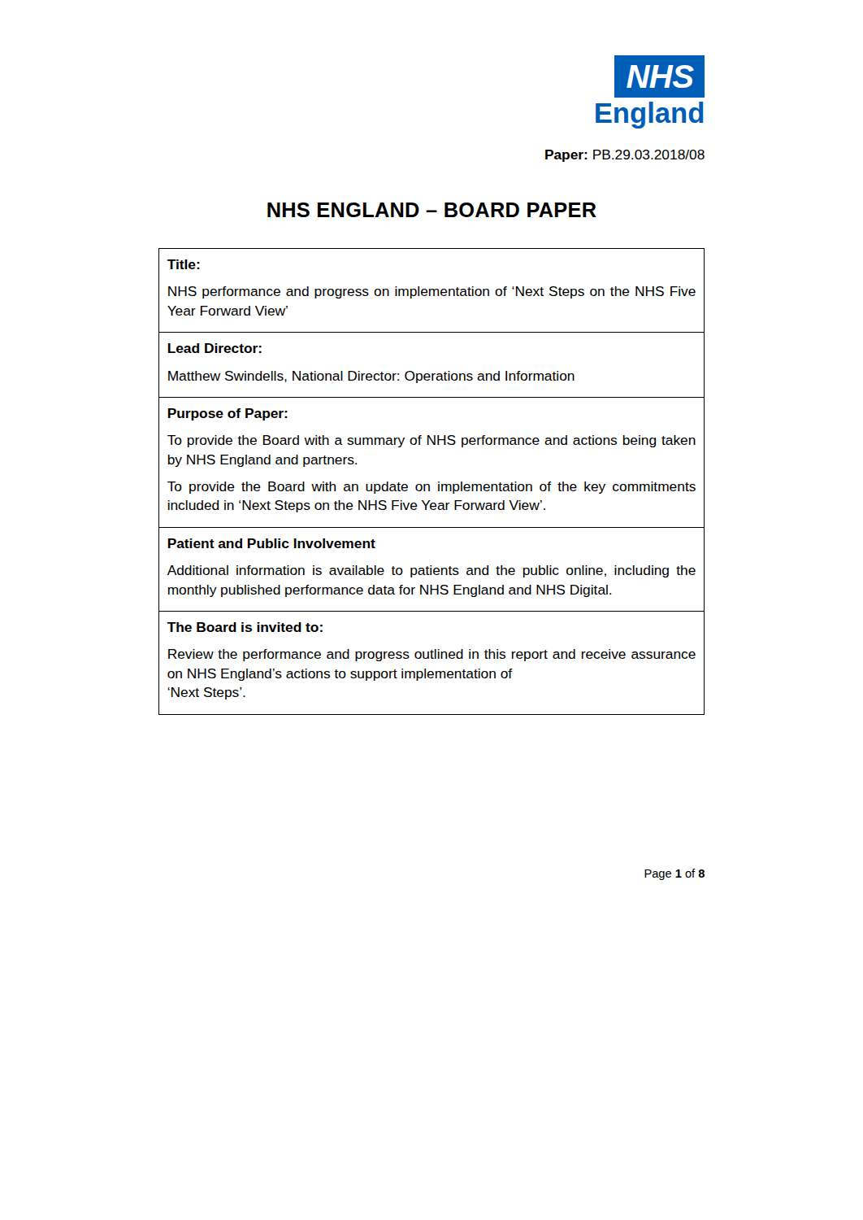NHS
England
Paper: PB.29.03.2018/08
NHS ENGLAND – BOARD PAPER
| Title: NHS performance and progress on implementation of ‘Next Steps on the NHS Five Year Forward View’ |
| Lead Director: Matthew Swindells, National Director: Operations and Information |
| Purpose of Paper: To provide the Board with a summary of NHS performance and actions being taken by NHS England and partners. To provide the Board with an update on implementation of the key commitments included in ‘Next Steps on the NHS Five Year Forward View’. |
| Patient and Public Involvement Additional information is available to patients and the public online, including the monthly published performance data for NHS England and NHS Digital. |
| The Board is invited to: Review the performance and progress outlined in this report and receive assurance on NHS England’s actions to support implementation of ‘Next Steps’. |
Page 1 of 8